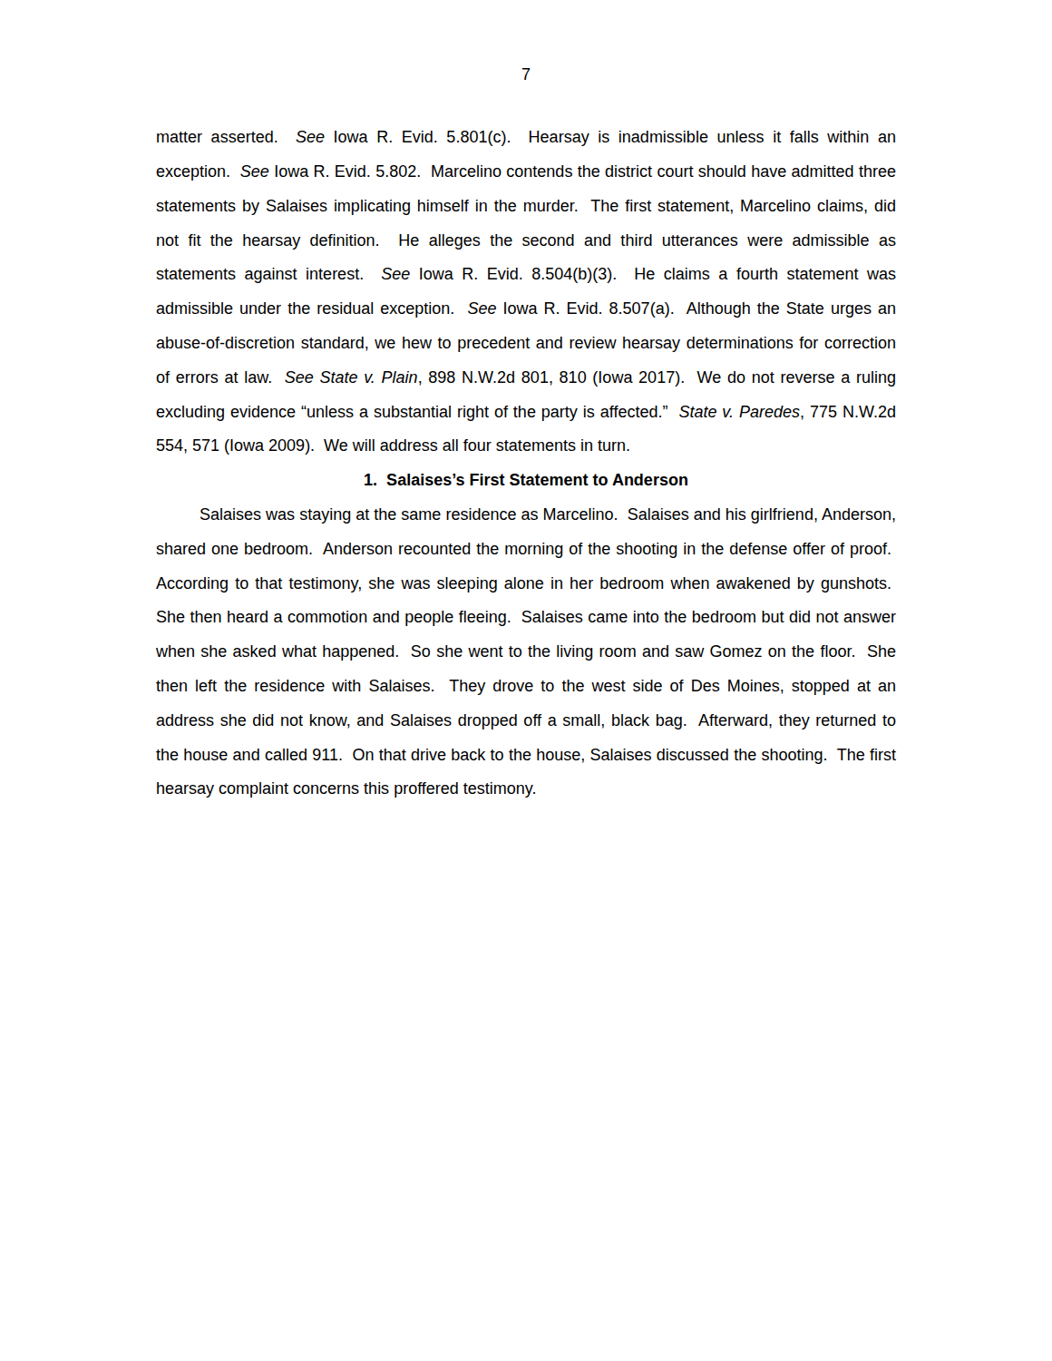7
matter asserted. See Iowa R. Evid. 5.801(c). Hearsay is inadmissible unless it falls within an exception. See Iowa R. Evid. 5.802. Marcelino contends the district court should have admitted three statements by Salaises implicating himself in the murder. The first statement, Marcelino claims, did not fit the hearsay definition. He alleges the second and third utterances were admissible as statements against interest. See Iowa R. Evid. 8.504(b)(3). He claims a fourth statement was admissible under the residual exception. See Iowa R. Evid. 8.507(a). Although the State urges an abuse-of-discretion standard, we hew to precedent and review hearsay determinations for correction of errors at law. See State v. Plain, 898 N.W.2d 801, 810 (Iowa 2017). We do not reverse a ruling excluding evidence “unless a substantial right of the party is affected.” State v. Paredes, 775 N.W.2d 554, 571 (Iowa 2009). We will address all four statements in turn.
1. Salaises’s First Statement to Anderson
Salaises was staying at the same residence as Marcelino. Salaises and his girlfriend, Anderson, shared one bedroom. Anderson recounted the morning of the shooting in the defense offer of proof. According to that testimony, she was sleeping alone in her bedroom when awakened by gunshots. She then heard a commotion and people fleeing. Salaises came into the bedroom but did not answer when she asked what happened. So she went to the living room and saw Gomez on the floor. She then left the residence with Salaises. They drove to the west side of Des Moines, stopped at an address she did not know, and Salaises dropped off a small, black bag. Afterward, they returned to the house and called 911. On that drive back to the house, Salaises discussed the shooting. The first hearsay complaint concerns this proffered testimony.